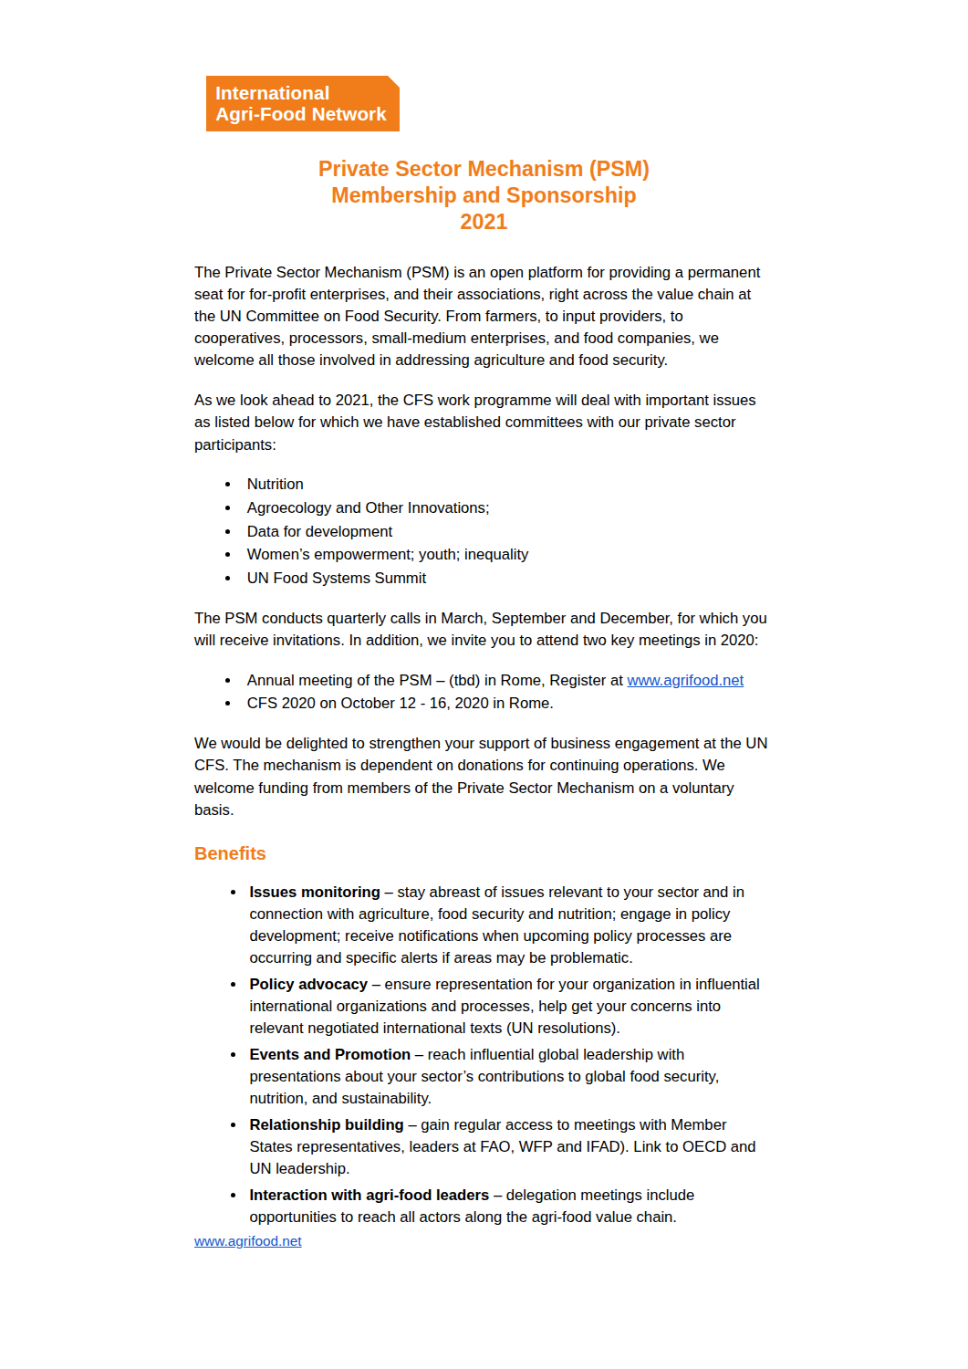International Agri-Food Network
Private Sector Mechanism (PSM)
Membership and Sponsorship
2021
The Private Sector Mechanism (PSM) is an open platform for providing a permanent seat for for-profit enterprises, and their associations, right across the value chain at the UN Committee on Food Security. From farmers, to input providers, to cooperatives, processors, small-medium enterprises, and food companies, we welcome all those involved in addressing agriculture and food security.
As we look ahead to 2021, the CFS work programme will deal with important issues as listed below for which we have established committees with our private sector participants:
Nutrition
Agroecology and Other Innovations;
Data for development
Women’s empowerment; youth; inequality
UN Food Systems Summit
The PSM conducts quarterly calls in March, September and December, for which you will receive invitations. In addition, we invite you to attend two key meetings in 2020:
Annual meeting of the PSM – (tbd) in Rome, Register at www.agrifood.net
CFS 2020 on October 12 - 16, 2020 in Rome.
We would be delighted to strengthen your support of business engagement at the UN CFS. The mechanism is dependent on donations for continuing operations. We welcome funding from members of the Private Sector Mechanism on a voluntary basis.
Benefits
Issues monitoring – stay abreast of issues relevant to your sector and in connection with agriculture, food security and nutrition; engage in policy development; receive notifications when upcoming policy processes are occurring and specific alerts if areas may be problematic.
Policy advocacy – ensure representation for your organization in influential international organizations and processes, help get your concerns into relevant negotiated international texts (UN resolutions).
Events and Promotion – reach influential global leadership with presentations about your sector’s contributions to global food security, nutrition, and sustainability.
Relationship building – gain regular access to meetings with Member States representatives, leaders at FAO, WFP and IFAD). Link to OECD and UN leadership.
Interaction with agri-food leaders – delegation meetings include opportunities to reach all actors along the agri-food value chain.
www.agrifood.net